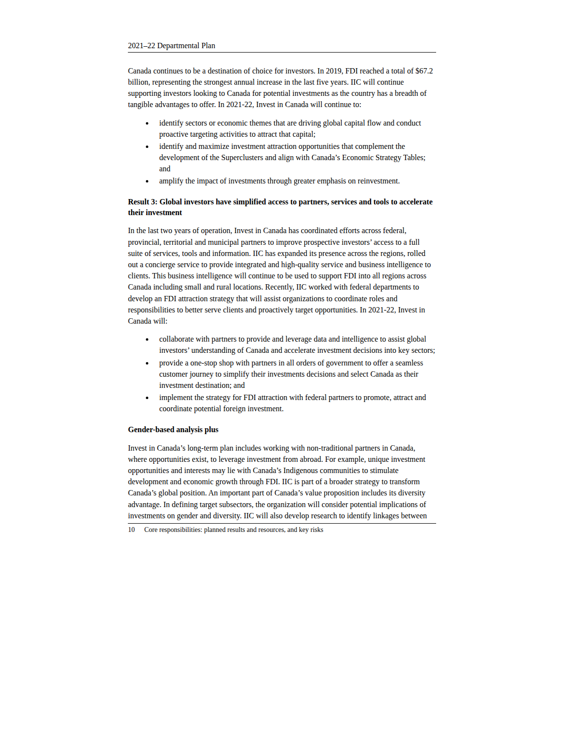2021–22 Departmental Plan
Canada continues to be a destination of choice for investors. In 2019, FDI reached a total of $67.2 billion, representing the strongest annual increase in the last five years. IIC will continue supporting investors looking to Canada for potential investments as the country has a breadth of tangible advantages to offer. In 2021-22, Invest in Canada will continue to:
identify sectors or economic themes that are driving global capital flow and conduct proactive targeting activities to attract that capital;
identify and maximize investment attraction opportunities that complement the development of the Superclusters and align with Canada’s Economic Strategy Tables; and
amplify the impact of investments through greater emphasis on reinvestment.
Result 3: Global investors have simplified access to partners, services and tools to accelerate their investment
In the last two years of operation, Invest in Canada has coordinated efforts across federal, provincial, territorial and municipal partners to improve prospective investors’ access to a full suite of services, tools and information. IIC has expanded its presence across the regions, rolled out a concierge service to provide integrated and high-quality service and business intelligence to clients. This business intelligence will continue to be used to support FDI into all regions across Canada including small and rural locations. Recently, IIC worked with federal departments to develop an FDI attraction strategy that will assist organizations to coordinate roles and responsibilities to better serve clients and proactively target opportunities. In 2021-22, Invest in Canada will:
collaborate with partners to provide and leverage data and intelligence to assist global investors’ understanding of Canada and accelerate investment decisions into key sectors;
provide a one-stop shop with partners in all orders of government to offer a seamless customer journey to simplify their investments decisions and select Canada as their investment destination; and
implement the strategy for FDI attraction with federal partners to promote, attract and coordinate potential foreign investment.
Gender-based analysis plus
Invest in Canada’s long-term plan includes working with non-traditional partners in Canada, where opportunities exist, to leverage investment from abroad. For example, unique investment opportunities and interests may lie with Canada’s Indigenous communities to stimulate development and economic growth through FDI. IIC is part of a broader strategy to transform Canada’s global position. An important part of Canada’s value proposition includes its diversity advantage. In defining target subsectors, the organization will consider potential implications of investments on gender and diversity. IIC will also develop research to identify linkages between
10 Core responsibilities: planned results and resources, and key risks